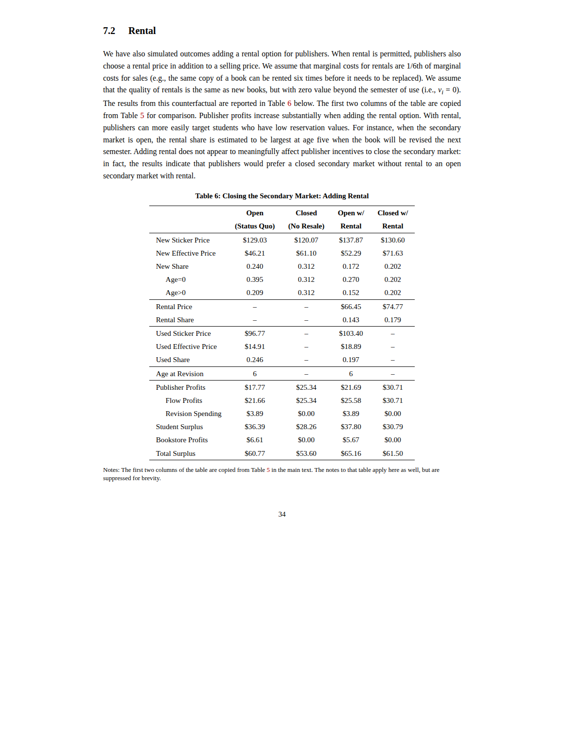7.2 Rental
We have also simulated outcomes adding a rental option for publishers. When rental is permitted, publishers also choose a rental price in addition to a selling price. We assume that marginal costs for rentals are 1/6th of marginal costs for sales (e.g., the same copy of a book can be rented six times before it needs to be replaced). We assume that the quality of rentals is the same as new books, but with zero value beyond the semester of use (i.e., vi = 0). The results from this counterfactual are reported in Table 6 below. The first two columns of the table are copied from Table 5 for comparison. Publisher profits increase substantially when adding the rental option. With rental, publishers can more easily target students who have low reservation values. For instance, when the secondary market is open, the rental share is estimated to be largest at age five when the book will be revised the next semester. Adding rental does not appear to meaningfully affect publisher incentives to close the secondary market: in fact, the results indicate that publishers would prefer a closed secondary market without rental to an open secondary market with rental.
Table 6: Closing the Secondary Market: Adding Rental
| | Open | Closed | Open w/ | Closed w/ |
| --- | --- | --- | --- | --- |
| | (Status Quo) | (No Resale) | Rental | Rental |
| New Sticker Price | $129.03 | $120.07 | $137.87 | $130.60 |
| New Effective Price | $46.21 | $61.10 | $52.29 | $71.63 |
| New Share | 0.240 | 0.312 | 0.172 | 0.202 |
| Age=0 | 0.395 | 0.312 | 0.270 | 0.202 |
| Age>0 | 0.209 | 0.312 | 0.152 | 0.202 |
| Rental Price | – | – | $66.45 | $74.77 |
| Rental Share | – | – | 0.143 | 0.179 |
| Used Sticker Price | $96.77 | – | $103.40 | – |
| Used Effective Price | $14.91 | – | $18.89 | – |
| Used Share | 0.246 | – | 0.197 | – |
| Age at Revision | 6 | – | 6 | – |
| Publisher Profits | $17.77 | $25.34 | $21.69 | $30.71 |
| Flow Profits | $21.66 | $25.34 | $25.58 | $30.71 |
| Revision Spending | $3.89 | $0.00 | $3.89 | $0.00 |
| Student Surplus | $36.39 | $28.26 | $37.80 | $30.79 |
| Bookstore Profits | $6.61 | $0.00 | $5.67 | $0.00 |
| Total Surplus | $60.77 | $53.60 | $65.16 | $61.50 |
Notes: The first two columns of the table are copied from Table 5 in the main text. The notes to that table apply here as well, but are suppressed for brevity.
34